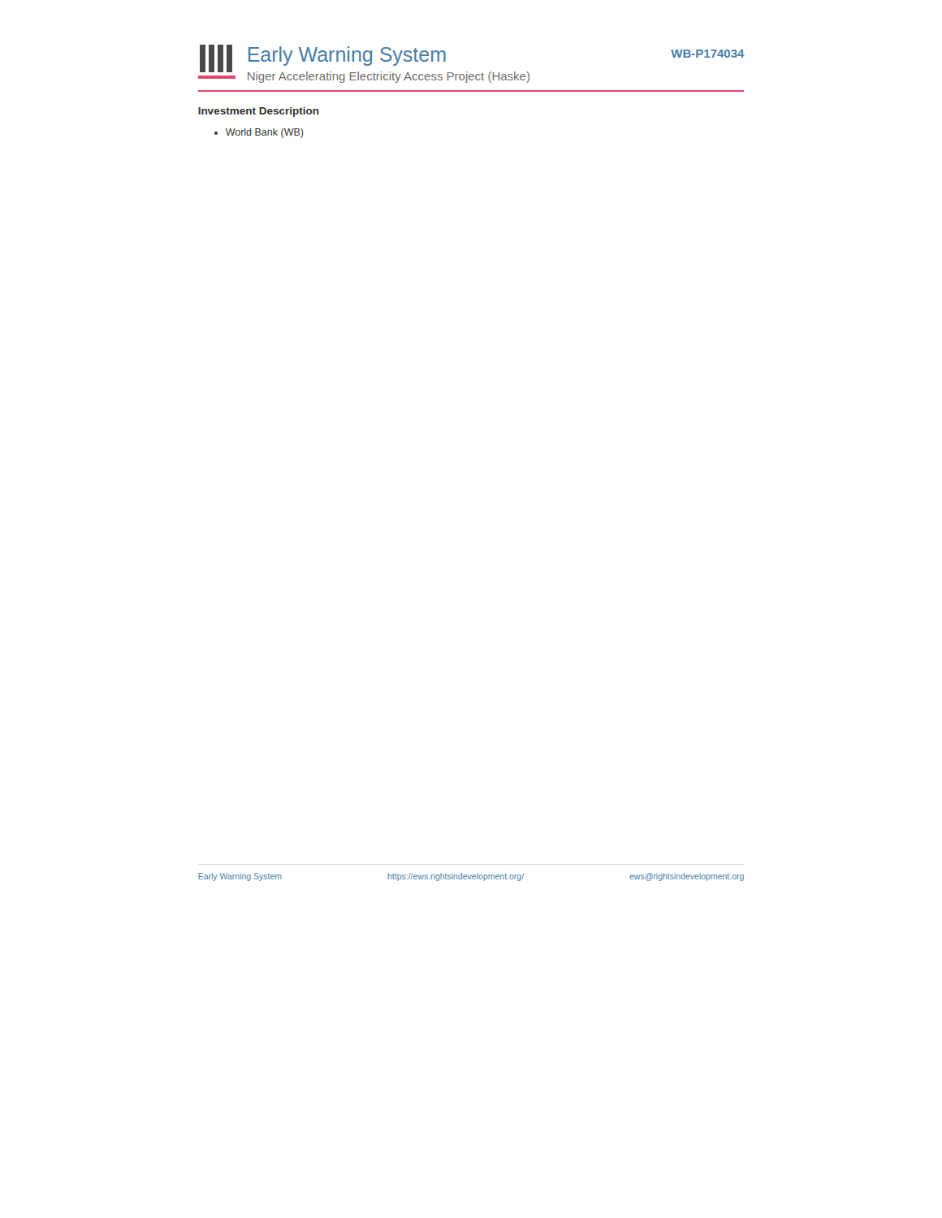Early Warning System
Niger Accelerating Electricity Access Project (Haske)
WB-P174034
Investment Description
World Bank (WB)
Early Warning System
https://ews.rightsindevelopment.org/
ews@rightsindevelopment.org